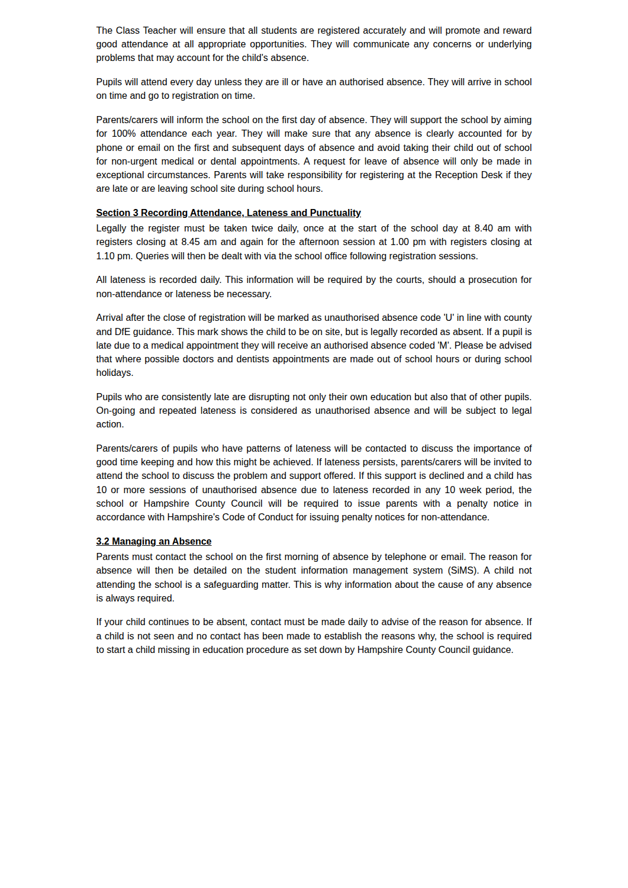The Class Teacher will ensure that all students are registered accurately and will promote and reward good attendance at all appropriate opportunities. They will communicate any concerns or underlying problems that may account for the child's absence.
Pupils will attend every day unless they are ill or have an authorised absence. They will arrive in school on time and go to registration on time.
Parents/carers will inform the school on the first day of absence. They will support the school by aiming for 100% attendance each year. They will make sure that any absence is clearly accounted for by phone or email on the first and subsequent days of absence and avoid taking their child out of school for non-urgent medical or dental appointments. A request for leave of absence will only be made in exceptional circumstances. Parents will take responsibility for registering at the Reception Desk if they are late or are leaving school site during school hours.
Section 3 Recording Attendance, Lateness and Punctuality
Legally the register must be taken twice daily, once at the start of the school day at 8.40 am with registers closing at 8.45 am and again for the afternoon session at 1.00 pm with registers closing at 1.10 pm. Queries will then be dealt with via the school office following registration sessions.
All lateness is recorded daily. This information will be required by the courts, should a prosecution for non-attendance or lateness be necessary.
Arrival after the close of registration will be marked as unauthorised absence code 'U' in line with county and DfE guidance. This mark shows the child to be on site, but is legally recorded as absent. If a pupil is late due to a medical appointment they will receive an authorised absence coded 'M'. Please be advised that where possible doctors and dentists appointments are made out of school hours or during school holidays.
Pupils who are consistently late are disrupting not only their own education but also that of other pupils. On-going and repeated lateness is considered as unauthorised absence and will be subject to legal action.
Parents/carers of pupils who have patterns of lateness will be contacted to discuss the importance of good time keeping and how this might be achieved. If lateness persists, parents/carers will be invited to attend the school to discuss the problem and support offered. If this support is declined and a child has 10 or more sessions of unauthorised absence due to lateness recorded in any 10 week period, the school or Hampshire County Council will be required to issue parents with a penalty notice in accordance with Hampshire's Code of Conduct for issuing penalty notices for non-attendance.
3.2 Managing an Absence
Parents must contact the school on the first morning of absence by telephone or email. The reason for absence will then be detailed on the student information management system (SiMS). A child not attending the school is a safeguarding matter. This is why information about the cause of any absence is always required.
If your child continues to be absent, contact must be made daily to advise of the reason for absence. If a child is not seen and no contact has been made to establish the reasons why, the school is required to start a child missing in education procedure as set down by Hampshire County Council guidance.